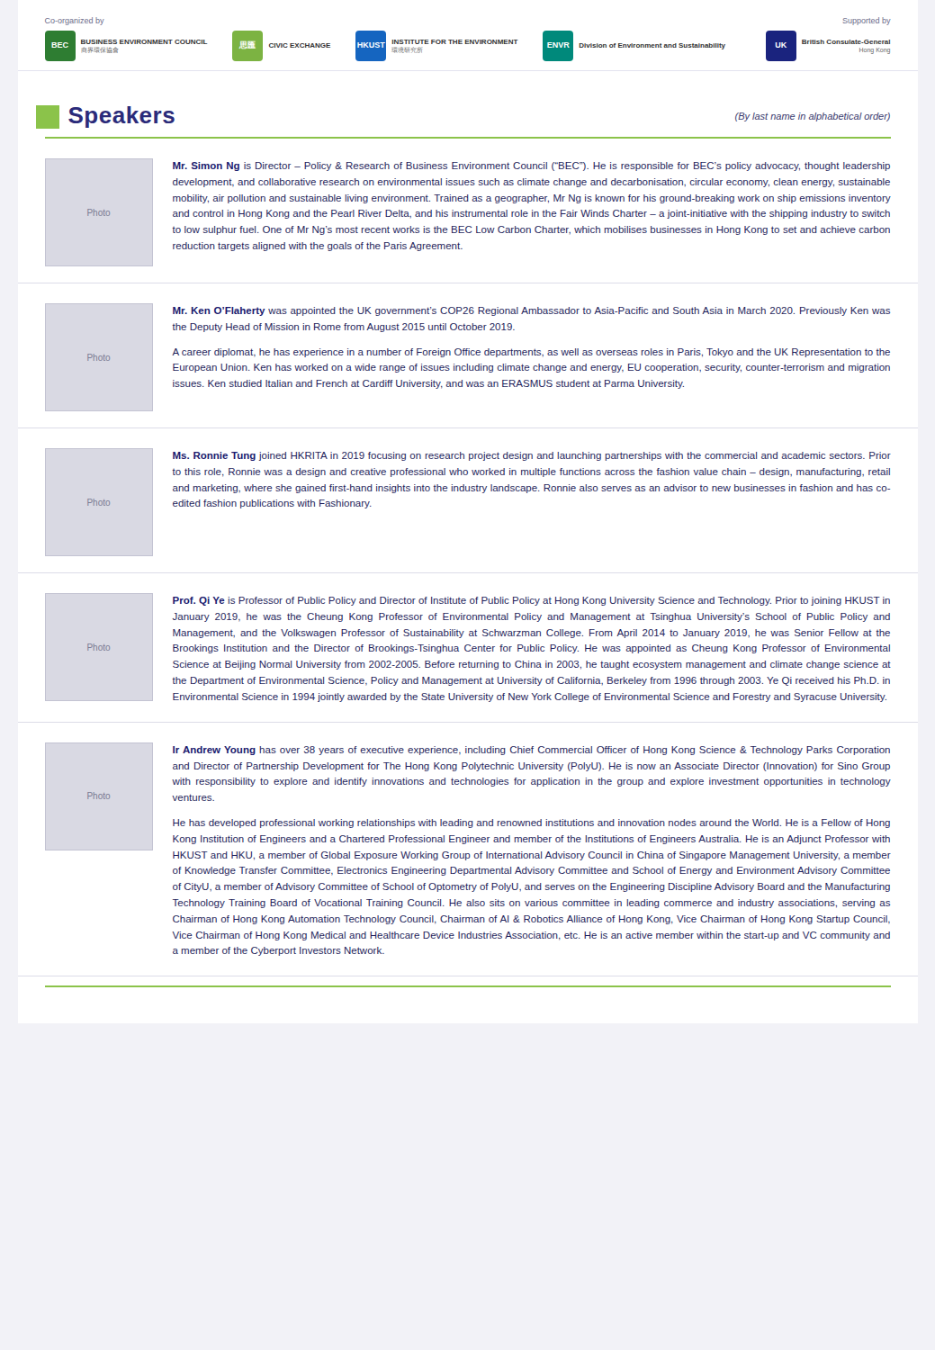Co-organized by
BEC
BUSINESS ENVIRONMENT COUNCIL 商界環保協會
思匯
CIVIC EXCHANGE
HKUST
INSTITUTE FOR THE ENVIRONMENT 環境研究所
ENVR
Division of Environment and Sustainability
Supported by
UK
British Consulate-General Hong Kong
Speakers
(By last name in alphabetical order)
Photo
Mr. Simon Ng is Director – Policy & Research of Business Environment Council (“BEC”). He is responsible for BEC’s policy advocacy, thought leadership development, and collaborative research on environmental issues such as climate change and decarbonisation, circular economy, clean energy, sustainable mobility, air pollution and sustainable living environment. Trained as a geographer, Mr Ng is known for his ground-breaking work on ship emissions inventory and control in Hong Kong and the Pearl River Delta, and his instrumental role in the Fair Winds Charter – a joint-initiative with the shipping industry to switch to low sulphur fuel. One of Mr Ng’s most recent works is the BEC Low Carbon Charter, which mobilises businesses in Hong Kong to set and achieve carbon reduction targets aligned with the goals of the Paris Agreement.
Photo
Mr. Ken O’Flaherty was appointed the UK government’s COP26 Regional Ambassador to Asia-Pacific and South Asia in March 2020. Previously Ken was the Deputy Head of Mission in Rome from August 2015 until October 2019.
A career diplomat, he has experience in a number of Foreign Office departments, as well as overseas roles in Paris, Tokyo and the UK Representation to the European Union. Ken has worked on a wide range of issues including climate change and energy, EU cooperation, security, counter-terrorism and migration issues. Ken studied Italian and French at Cardiff University, and was an ERASMUS student at Parma University.
Photo
Ms. Ronnie Tung joined HKRITA in 2019 focusing on research project design and launching partnerships with the commercial and academic sectors. Prior to this role, Ronnie was a design and creative professional who worked in multiple functions across the fashion value chain – design, manufacturing, retail and marketing, where she gained first-hand insights into the industry landscape. Ronnie also serves as an advisor to new businesses in fashion and has co-edited fashion publications with Fashionary.
Photo
Prof. Qi Ye is Professor of Public Policy and Director of Institute of Public Policy at Hong Kong University Science and Technology. Prior to joining HKUST in January 2019, he was the Cheung Kong Professor of Environmental Policy and Management at Tsinghua University’s School of Public Policy and Management, and the Volkswagen Professor of Sustainability at Schwarzman College. From April 2014 to January 2019, he was Senior Fellow at the Brookings Institution and the Director of Brookings-Tsinghua Center for Public Policy. He was appointed as Cheung Kong Professor of Environmental Science at Beijing Normal University from 2002-2005. Before returning to China in 2003, he taught ecosystem management and climate change science at the Department of Environmental Science, Policy and Management at University of California, Berkeley from 1996 through 2003. Ye Qi received his Ph.D. in Environmental Science in 1994 jointly awarded by the State University of New York College of Environmental Science and Forestry and Syracuse University.
Photo
Ir Andrew Young has over 38 years of executive experience, including Chief Commercial Officer of Hong Kong Science & Technology Parks Corporation and Director of Partnership Development for The Hong Kong Polytechnic University (PolyU). He is now an Associate Director (Innovation) for Sino Group with responsibility to explore and identify innovations and technologies for application in the group and explore investment opportunities in technology ventures.
He has developed professional working relationships with leading and renowned institutions and innovation nodes around the World. He is a Fellow of Hong Kong Institution of Engineers and a Chartered Professional Engineer and member of the Institutions of Engineers Australia. He is an Adjunct Professor with HKUST and HKU, a member of Global Exposure Working Group of International Advisory Council in China of Singapore Management University, a member of Knowledge Transfer Committee, Electronics Engineering Departmental Advisory Committee and School of Energy and Environment Advisory Committee of CityU, a member of Advisory Committee of School of Optometry of PolyU, and serves on the Engineering Discipline Advisory Board and the Manufacturing Technology Training Board of Vocational Training Council. He also sits on various committee in leading commerce and industry associations, serving as Chairman of Hong Kong Automation Technology Council, Chairman of AI & Robotics Alliance of Hong Kong, Vice Chairman of Hong Kong Startup Council, Vice Chairman of Hong Kong Medical and Healthcare Device Industries Association, etc. He is an active member within the start-up and VC community and a member of the Cyberport Investors Network.